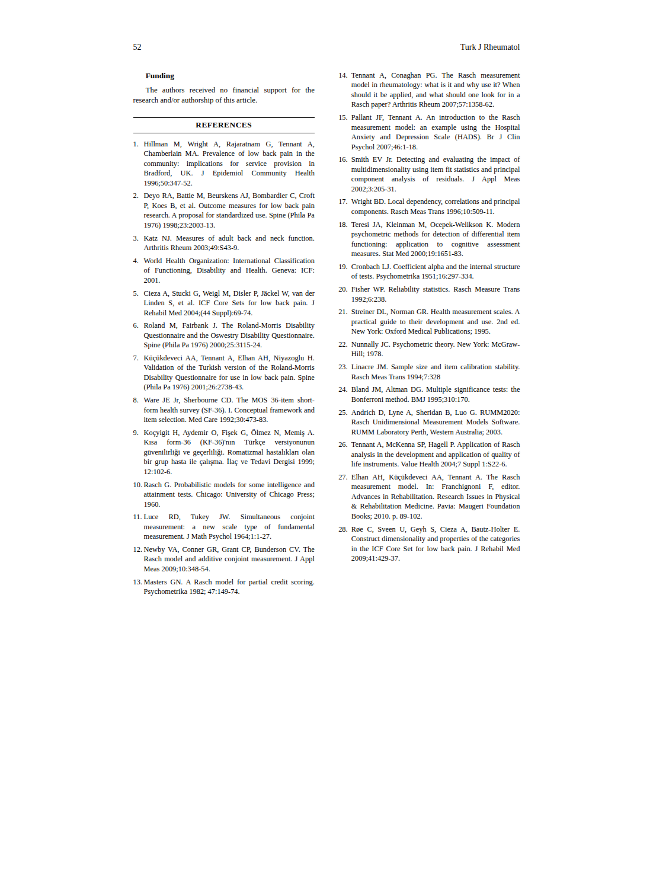52 Turk J Rheumatol
Funding
The authors received no financial support for the research and/or authorship of this article.
REFERENCES
Hillman M, Wright A, Rajaratnam G, Tennant A, Chamberlain MA. Prevalence of low back pain in the community: implications for service provision in Bradford, UK. J Epidemiol Community Health 1996;50:347-52.
Deyo RA, Battie M, Beurskens AJ, Bombardier C, Croft P, Koes B, et al. Outcome measures for low back pain research. A proposal for standardized use. Spine (Phila Pa 1976) 1998;23:2003-13.
Katz NJ. Measures of adult back and neck function. Arthritis Rheum 2003;49:S43-9.
World Health Organization: International Classification of Functioning, Disability and Health. Geneva: ICF: 2001.
Cieza A, Stucki G, Weigl M, Disler P, Jäckel W, van der Linden S, et al. ICF Core Sets for low back pain. J Rehabil Med 2004;(44 Suppl):69-74.
Roland M, Fairbank J. The Roland-Morris Disability Questionnaire and the Oswestry Disability Questionnaire. Spine (Phila Pa 1976) 2000;25:3115-24.
Küçükdeveci AA, Tennant A, Elhan AH, Niyazoglu H. Validation of the Turkish version of the Roland-Morris Disability Questionnaire for use in low back pain. Spine (Phila Pa 1976) 2001;26:2738-43.
Ware JE Jr, Sherbourne CD. The MOS 36-item short-form health survey (SF-36). I. Conceptual framework and item selection. Med Care 1992;30:473-83.
Koçyigit H, Aydemir O, Fişek G, Ölmez N, Memiş A. Kısa form-36 (KF-36)'nın Türkçe versiyonunun güvenilirliği ve geçerliliği. Romatizmal hastalıkları olan bir grup hasta ile çalışma. İlaç ve Tedavi Dergisi 1999; 12:102-6.
Rasch G. Probabilistic models for some intelligence and attainment tests. Chicago: University of Chicago Press; 1960.
Luce RD, Tukey JW. Simultaneous conjoint measurement: a new scale type of fundamental measurement. J Math Psychol 1964;1:1-27.
Newby VA, Conner GR, Grant CP, Bunderson CV. The Rasch model and additive conjoint measurement. J Appl Meas 2009;10:348-54.
Masters GN. A Rasch model for partial credit scoring. Psychometrika 1982; 47:149-74.
Tennant A, Conaghan PG. The Rasch measurement model in rheumatology: what is it and why use it? When should it be applied, and what should one look for in a Rasch paper? Arthritis Rheum 2007;57:1358-62.
Pallant JF, Tennant A. An introduction to the Rasch measurement model: an example using the Hospital Anxiety and Depression Scale (HADS). Br J Clin Psychol 2007;46:1-18.
Smith EV Jr. Detecting and evaluating the impact of multidimensionality using item fit statistics and principal component analysis of residuals. J Appl Meas 2002;3:205-31.
Wright BD. Local dependency, correlations and principal components. Rasch Meas Trans 1996;10:509-11.
Teresi JA, Kleinman M, Ocepek-Welikson K. Modern psychometric methods for detection of differential item functioning: application to cognitive assessment measures. Stat Med 2000;19:1651-83.
Cronbach LJ. Coefficient alpha and the internal structure of tests. Psychometrika 1951;16:297-334.
Fisher WP. Reliability statistics. Rasch Measure Trans 1992;6:238.
Streiner DL, Norman GR. Health measurement scales. A practical guide to their development and use. 2nd ed. New York: Oxford Medical Publications; 1995.
Nunnally JC. Psychometric theory. New York: McGraw-Hill; 1978.
Linacre JM. Sample size and item calibration stability. Rasch Meas Trans 1994;7:328
Bland JM, Altman DG. Multiple significance tests: the Bonferroni method. BMJ 1995;310:170.
Andrich D, Lyne A, Sheridan B, Luo G. RUMM2020: Rasch Unidimensional Measurement Models Software. RUMM Laboratory Perth, Western Australia; 2003.
Tennant A, McKenna SP, Hagell P. Application of Rasch analysis in the development and application of quality of life instruments. Value Health 2004;7 Suppl 1:S22-6.
Elhan AH, Küçükdeveci AA, Tennant A. The Rasch measurement model. In: Franchignoni F, editor. Advances in Rehabilitation. Research Issues in Physical & Rehabilitation Medicine. Pavia: Maugeri Foundation Books; 2010. p. 89-102.
Røe C, Sveen U, Geyh S, Cieza A, Bautz-Holter E. Construct dimensionality and properties of the categories in the ICF Core Set for low back pain. J Rehabil Med 2009;41:429-37.